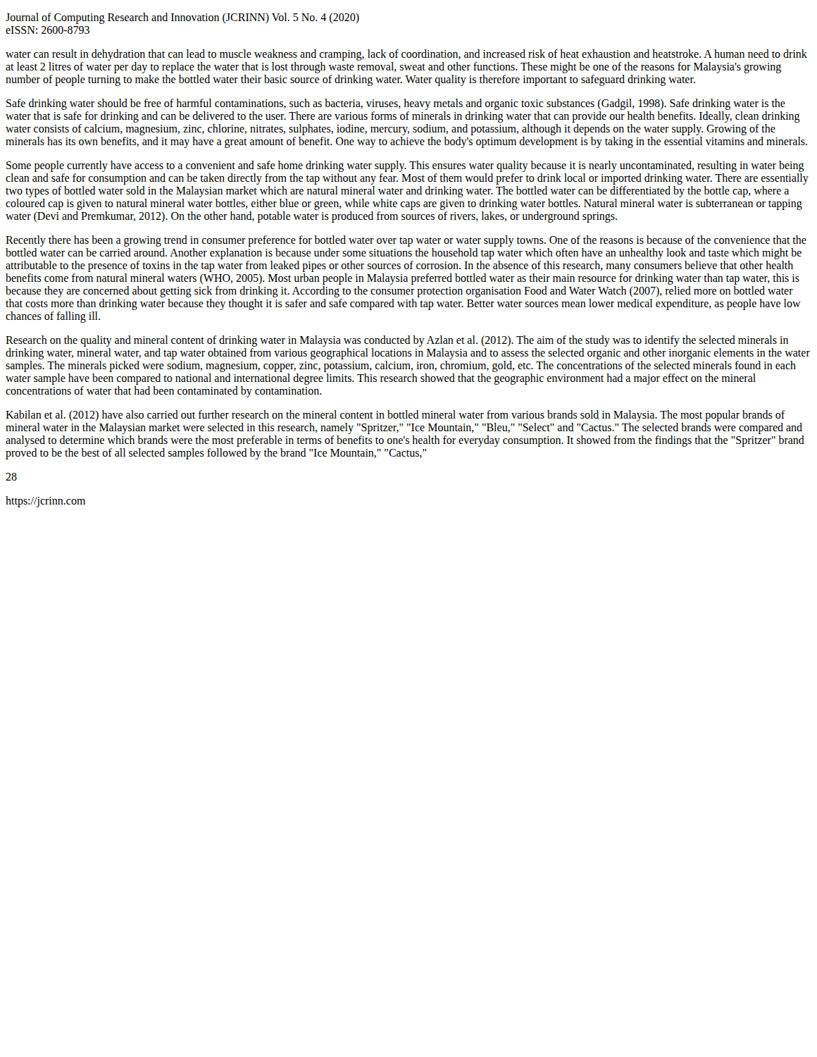Journal of Computing Research and Innovation (JCRINN) Vol. 5 No. 4 (2020)
eISSN: 2600-8793
water can result in dehydration that can lead to muscle weakness and cramping, lack of coordination, and increased risk of heat exhaustion and heatstroke. A human need to drink at least 2 litres of water per day to replace the water that is lost through waste removal, sweat and other functions. These might be one of the reasons for Malaysia's growing number of people turning to make the bottled water their basic source of drinking water. Water quality is therefore important to safeguard drinking water.
Safe drinking water should be free of harmful contaminations, such as bacteria, viruses, heavy metals and organic toxic substances (Gadgil, 1998). Safe drinking water is the water that is safe for drinking and can be delivered to the user. There are various forms of minerals in drinking water that can provide our health benefits. Ideally, clean drinking water consists of calcium, magnesium, zinc, chlorine, nitrates, sulphates, iodine, mercury, sodium, and potassium, although it depends on the water supply. Growing of the minerals has its own benefits, and it may have a great amount of benefit. One way to achieve the body's optimum development is by taking in the essential vitamins and minerals.
Some people currently have access to a convenient and safe home drinking water supply. This ensures water quality because it is nearly uncontaminated, resulting in water being clean and safe for consumption and can be taken directly from the tap without any fear. Most of them would prefer to drink local or imported drinking water. There are essentially two types of bottled water sold in the Malaysian market which are natural mineral water and drinking water. The bottled water can be differentiated by the bottle cap, where a coloured cap is given to natural mineral water bottles, either blue or green, while white caps are given to drinking water bottles. Natural mineral water is subterranean or tapping water (Devi and Premkumar, 2012). On the other hand, potable water is produced from sources of rivers, lakes, or underground springs.
Recently there has been a growing trend in consumer preference for bottled water over tap water or water supply towns. One of the reasons is because of the convenience that the bottled water can be carried around. Another explanation is because under some situations the household tap water which often have an unhealthy look and taste which might be attributable to the presence of toxins in the tap water from leaked pipes or other sources of corrosion. In the absence of this research, many consumers believe that other health benefits come from natural mineral waters (WHO, 2005). Most urban people in Malaysia preferred bottled water as their main resource for drinking water than tap water, this is because they are concerned about getting sick from drinking it. According to the consumer protection organisation Food and Water Watch (2007), relied more on bottled water that costs more than drinking water because they thought it is safer and safe compared with tap water. Better water sources mean lower medical expenditure, as people have low chances of falling ill.
Research on the quality and mineral content of drinking water in Malaysia was conducted by Azlan et al. (2012). The aim of the study was to identify the selected minerals in drinking water, mineral water, and tap water obtained from various geographical locations in Malaysia and to assess the selected organic and other inorganic elements in the water samples. The minerals picked were sodium, magnesium, copper, zinc, potassium, calcium, iron, chromium, gold, etc. The concentrations of the selected minerals found in each water sample have been compared to national and international degree limits. This research showed that the geographic environment had a major effect on the mineral concentrations of water that had been contaminated by contamination.
Kabilan et al. (2012) have also carried out further research on the mineral content in bottled mineral water from various brands sold in Malaysia. The most popular brands of mineral water in the Malaysian market were selected in this research, namely "Spritzer," "Ice Mountain," "Bleu," "Select" and "Cactus." The selected brands were compared and analysed to determine which brands were the most preferable in terms of benefits to one's health for everyday consumption. It showed from the findings that the "Spritzer" brand proved to be the best of all selected samples followed by the brand "Ice Mountain," "Cactus,"
28
https://jcrinn.com